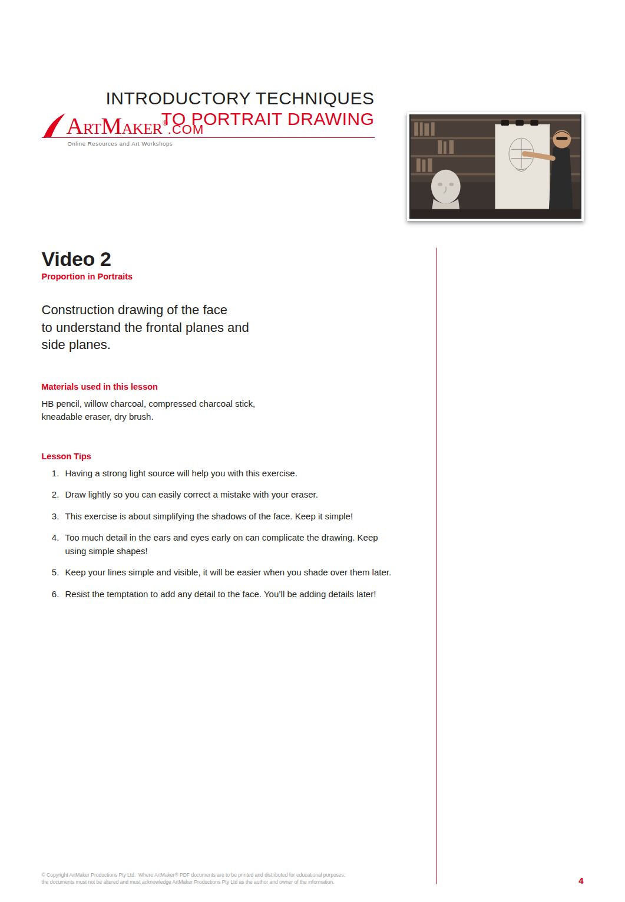ARTMAKER®.COM
Online Resources and Art Workshops
INTRODUCTORY TECHNIQUESTO PORTRAIT DRAWING
Video 2
Proportion in Portraits
Construction drawing of the face
to understand the frontal planes and
side planes.
Materials used in this lesson
HB pencil, willow charcoal, compressed charcoal stick,
kneadable eraser, dry brush.
Lesson Tips
Having a strong light source will help you with this exercise.
Draw lightly so you can easily correct a mistake with your eraser.
This exercise is about simplifying the shadows of the face. Keep it simple!
Too much detail in the ears and eyes early on can complicate the drawing. Keep using simple shapes!
Keep your lines simple and visible, it will be easier when you shade over them later.
Resist the temptation to add any detail to the face. You’ll be adding details later!
© Copyright ArtMaker Productions Pty Ltd. Where ArtMaker® PDF documents are to be printed and distributed for educational purposes,
the documents must not be altered and must acknowledge ArtMaker Productions Pty Ltd as the author and owner of the information.
4